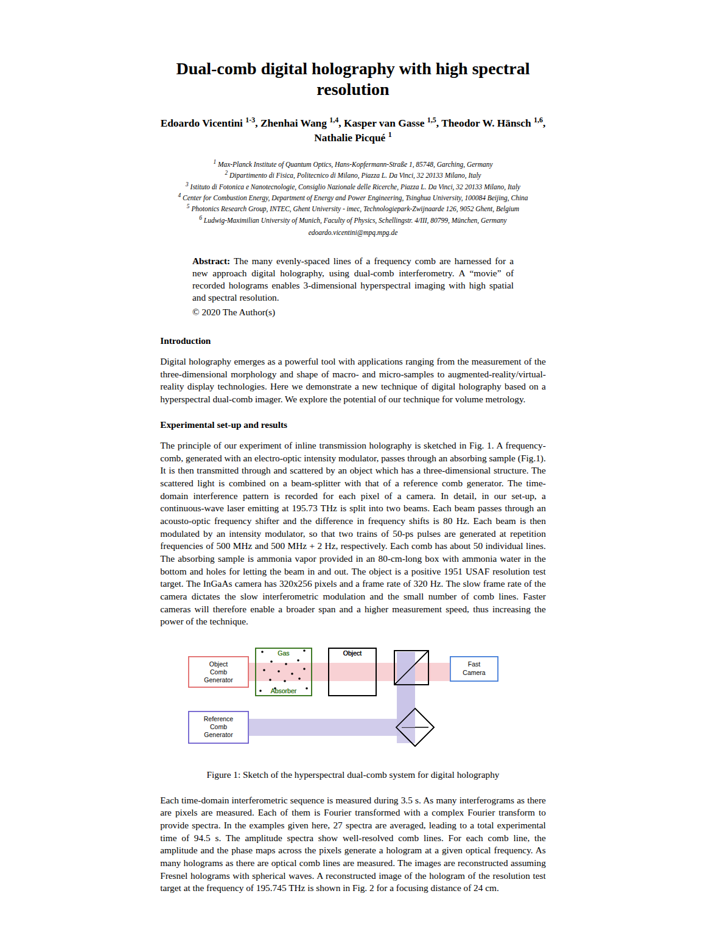Dual-comb digital holography with high spectral resolution
Edoardo Vicentini 1-3, Zhenhai Wang 1,4, Kasper van Gasse 1,5, Theodor W. Hänsch 1,6, Nathalie Picqué 1
1 Max-Planck Institute of Quantum Optics, Hans-Kopfermann-Straße 1, 85748, Garching, Germany
2 Dipartimento di Fisica, Politecnico di Milano, Piazza L. Da Vinci, 32 20133 Milano, Italy
3 Istituto di Fotonica e Nanotecnologie, Consiglio Nazionale delle Ricerche, Piazza L. Da Vinci, 32 20133 Milano, Italy
4 Center for Combustion Energy, Department of Energy and Power Engineering, Tsinghua University, 100084 Beijing, China
5 Photonics Research Group, INTEC, Ghent University - imec, Technologiepark-Zwijnaarde 126, 9052 Ghent, Belgium
6 Ludwig-Maximilian University of Munich, Faculty of Physics, Schellingstr. 4/III, 80799, München, Germany
edoardo.vicentini@mpq.mpg.de
Abstract: The many evenly-spaced lines of a frequency comb are harnessed for a new approach digital holography, using dual-comb interferometry. A “movie” of recorded holograms enables 3-dimensional hyperspectral imaging with high spatial and spectral resolution.
© 2020 The Author(s)
Introduction
Digital holography emerges as a powerful tool with applications ranging from the measurement of the three-dimensional morphology and shape of macro- and micro-samples to augmented-reality/virtual-reality display technologies. Here we demonstrate a new technique of digital holography based on a hyperspectral dual-comb imager. We explore the potential of our technique for volume metrology.
Experimental set-up and results
The principle of our experiment of inline transmission holography is sketched in Fig. 1. A frequency-comb, generated with an electro-optic intensity modulator, passes through an absorbing sample (Fig.1). It is then transmitted through and scattered by an object which has a three-dimensional structure. The scattered light is combined on a beam-splitter with that of a reference comb generator. The time-domain interference pattern is recorded for each pixel of a camera. In detail, in our set-up, a continuous-wave laser emitting at 195.73 THz is split into two beams. Each beam passes through an acousto-optic frequency shifter and the difference in frequency shifts is 80 Hz. Each beam is then modulated by an intensity modulator, so that two trains of 50-ps pulses are generated at repetition frequencies of 500 MHz and 500 MHz + 2 Hz, respectively. Each comb has about 50 individual lines. The absorbing sample is ammonia vapor provided in an 80-cm-long box with ammonia water in the bottom and holes for letting the beam in and out. The object is a positive 1951 USAF resolution test target. The InGaAs camera has 320x256 pixels and a frame rate of 320 Hz. The slow frame rate of the camera dictates the slow interferometric modulation and the small number of comb lines. Faster cameras will therefore enable a broader span and a higher measurement speed, thus increasing the power of the technique.
Object Comb Generator Gas Absorber Object Fast Camera Reference Comb Generator Object Comb Generator Reference Comb Generator Fast Camera Gas Absorber Object
Figure 1: Sketch of the hyperspectral dual-comb system for digital holography
Each time-domain interferometric sequence is measured during 3.5 s. As many interferograms as there are pixels are measured. Each of them is Fourier transformed with a complex Fourier transform to provide spectra. In the examples given here, 27 spectra are averaged, leading to a total experimental time of 94.5 s. The amplitude spectra show well-resolved comb lines. For each comb line, the amplitude and the phase maps across the pixels generate a hologram at a given optical frequency. As many holograms as there are optical comb lines are measured. The images are reconstructed assuming Fresnel holograms with spherical waves. A reconstructed image of the hologram of the resolution test target at the frequency of 195.745 THz is shown in Fig. 2 for a focusing distance of 24 cm.